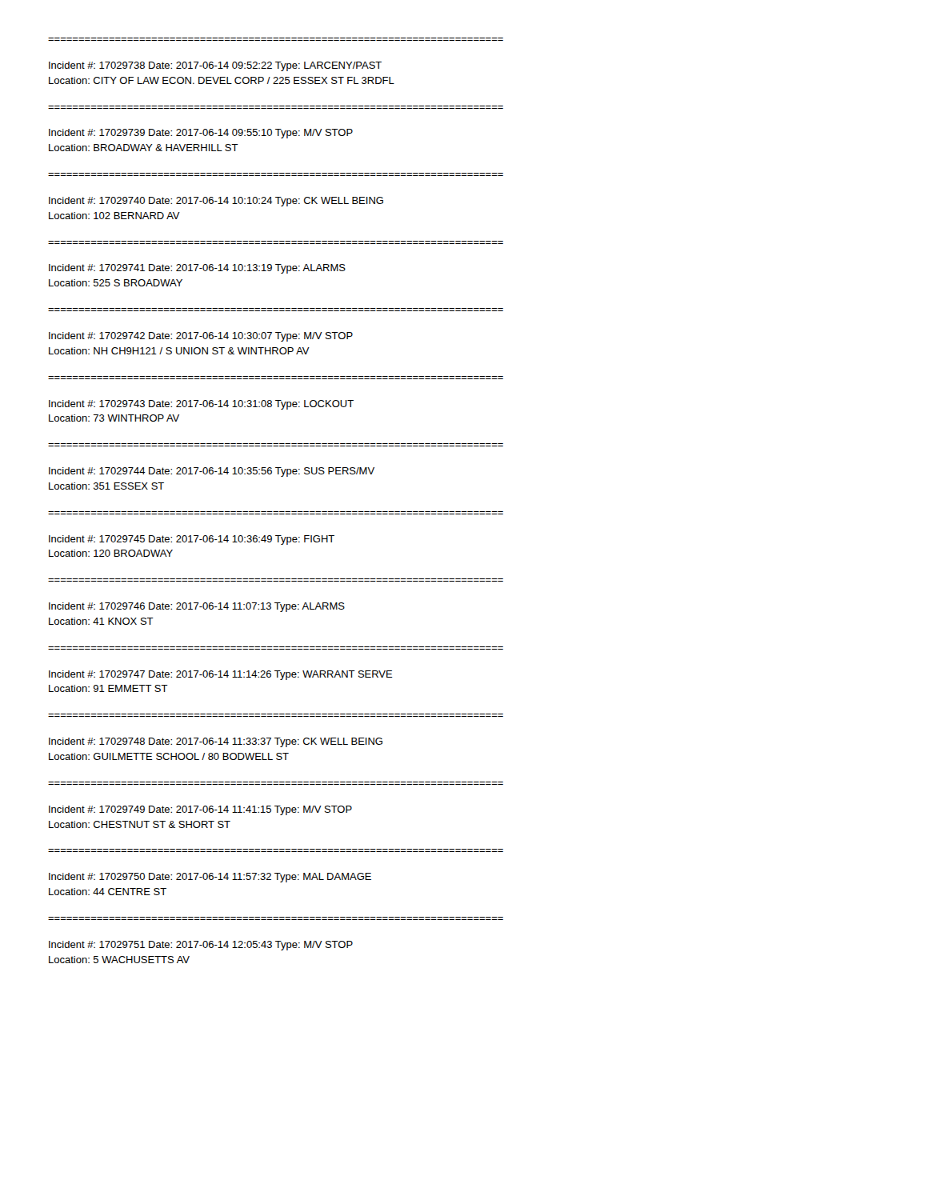===========================================================================
Incident #: 17029738 Date: 2017-06-14 09:52:22 Type: LARCENY/PAST
Location: CITY OF LAW ECON. DEVEL CORP / 225 ESSEX ST FL 3RDFL
===========================================================================
Incident #: 17029739 Date: 2017-06-14 09:55:10 Type: M/V STOP
Location: BROADWAY & HAVERHILL ST
===========================================================================
Incident #: 17029740 Date: 2017-06-14 10:10:24 Type: CK WELL BEING
Location: 102 BERNARD AV
===========================================================================
Incident #: 17029741 Date: 2017-06-14 10:13:19 Type: ALARMS
Location: 525 S BROADWAY
===========================================================================
Incident #: 17029742 Date: 2017-06-14 10:30:07 Type: M/V STOP
Location: NH CH9H121 / S UNION ST & WINTHROP AV
===========================================================================
Incident #: 17029743 Date: 2017-06-14 10:31:08 Type: LOCKOUT
Location: 73 WINTHROP AV
===========================================================================
Incident #: 17029744 Date: 2017-06-14 10:35:56 Type: SUS PERS/MV
Location: 351 ESSEX ST
===========================================================================
Incident #: 17029745 Date: 2017-06-14 10:36:49 Type: FIGHT
Location: 120 BROADWAY
===========================================================================
Incident #: 17029746 Date: 2017-06-14 11:07:13 Type: ALARMS
Location: 41 KNOX ST
===========================================================================
Incident #: 17029747 Date: 2017-06-14 11:14:26 Type: WARRANT SERVE
Location: 91 EMMETT ST
===========================================================================
Incident #: 17029748 Date: 2017-06-14 11:33:37 Type: CK WELL BEING
Location: GUILMETTE SCHOOL / 80 BODWELL ST
===========================================================================
Incident #: 17029749 Date: 2017-06-14 11:41:15 Type: M/V STOP
Location: CHESTNUT ST & SHORT ST
===========================================================================
Incident #: 17029750 Date: 2017-06-14 11:57:32 Type: MAL DAMAGE
Location: 44 CENTRE ST
===========================================================================
Incident #: 17029751 Date: 2017-06-14 12:05:43 Type: M/V STOP
Location: 5 WACHUSETTS AV